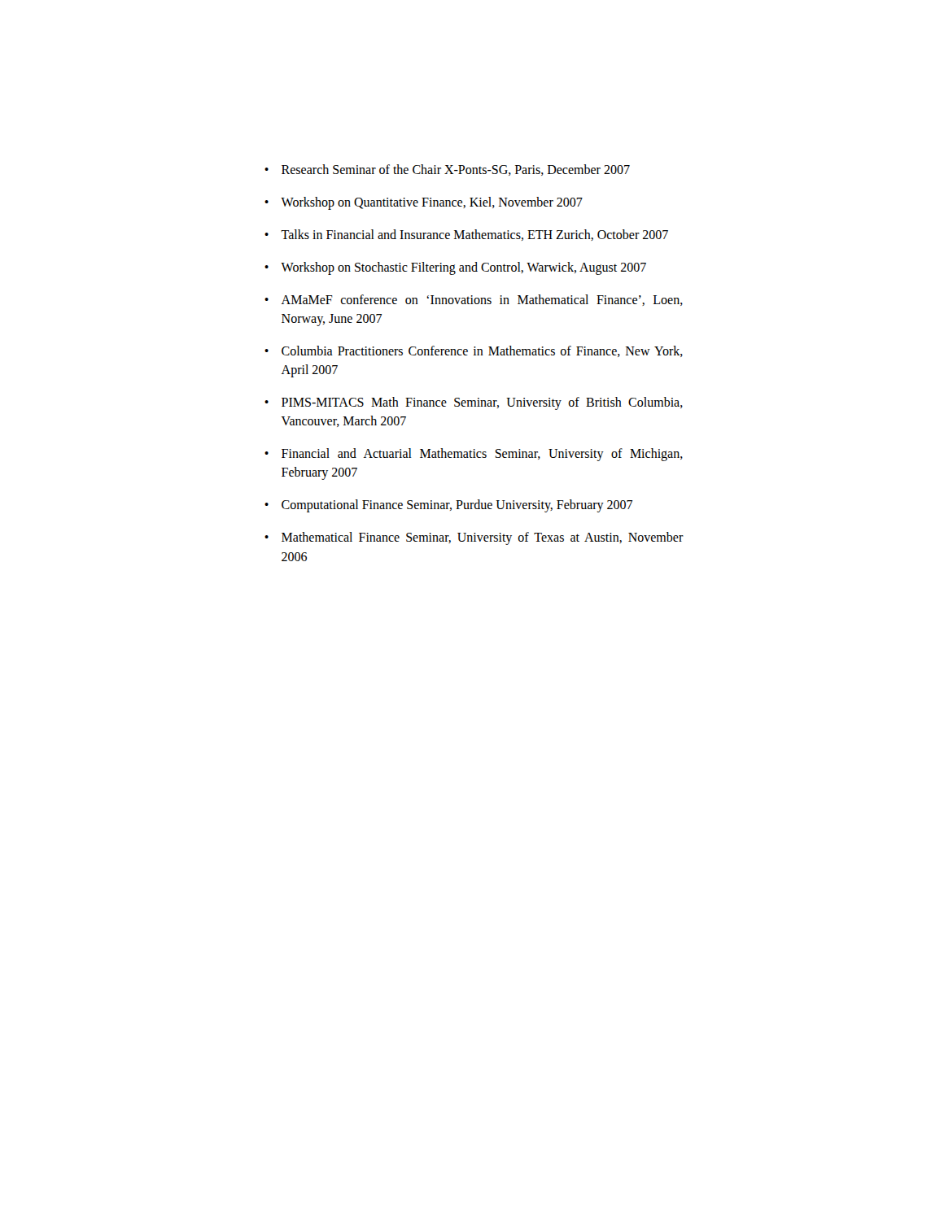Research Seminar of the Chair X-Ponts-SG, Paris, December 2007
Workshop on Quantitative Finance, Kiel, November 2007
Talks in Financial and Insurance Mathematics, ETH Zurich, October 2007
Workshop on Stochastic Filtering and Control, Warwick, August 2007
AMaMeF conference on ‘Innovations in Mathematical Finance’, Loen, Norway, June 2007
Columbia Practitioners Conference in Mathematics of Finance, New York, April 2007
PIMS-MITACS Math Finance Seminar, University of British Columbia, Vancouver, March 2007
Financial and Actuarial Mathematics Seminar, University of Michigan, February 2007
Computational Finance Seminar, Purdue University, February 2007
Mathematical Finance Seminar, University of Texas at Austin, November 2006